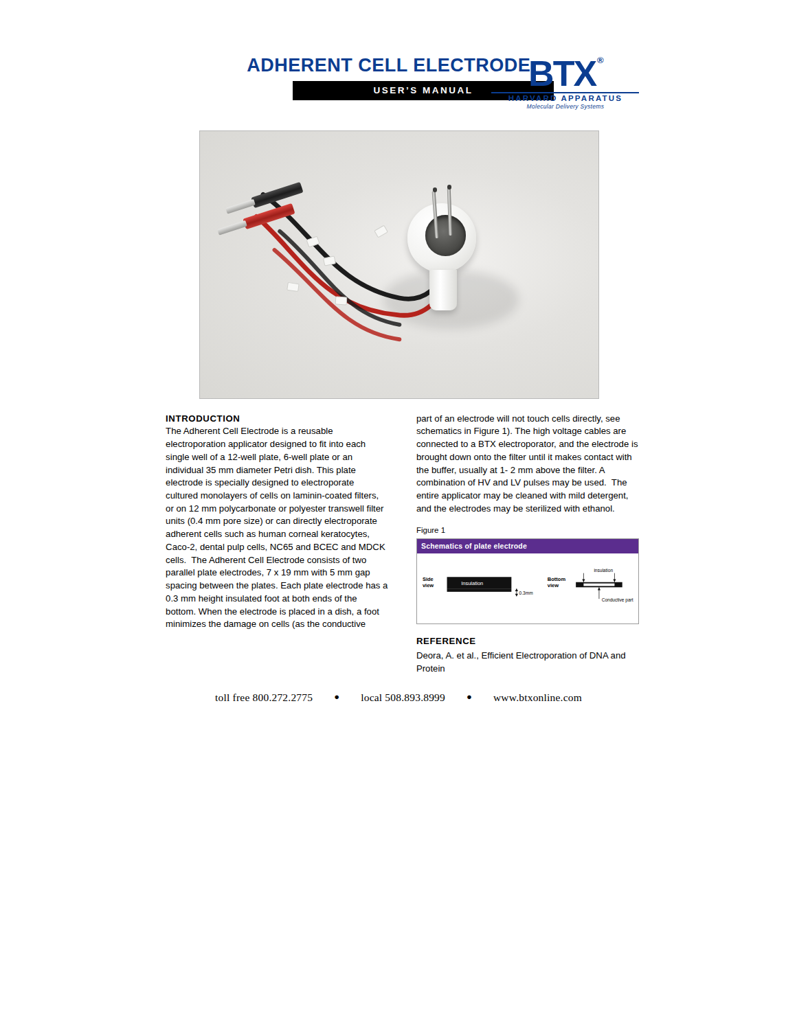BTX®
HARVARD APPARATUS
Molecular Delivery Systems
ADHERENT CELL ELECTRODE
USER’S MANUAL
Introduction
The Adherent Cell Electrode is a reusable electroporation applicator designed to fit into each single well of a 12-well plate, 6-well plate or an individual 35 mm diameter Petri dish. This plate electrode is specially designed to electroporate cultured monolayers of cells on laminin-coated filters, or on 12 mm polycarbonate or polyester transwell filter units (0.4 mm pore size) or can directly electroporate adherent cells such as human corneal keratocytes, Caco-2, dental pulp cells, NC65 and BCEC and MDCK cells. The Adherent Cell Electrode consists of two parallel plate electrodes, 7 x 19 mm with 5 mm gap spacing between the plates. Each plate electrode has a 0.3 mm height insulated foot at both ends of the bottom. When the electrode is placed in a dish, a foot minimizes the damage on cells (as the conductive
part of an electrode will not touch cells directly, see schematics in Figure 1). The high voltage cables are connected to a BTX electroporator, and the electrode is brought down onto the filter until it makes contact with the buffer, usually at 1- 2 mm above the filter. A combination of HV and LV pulses may be used. The entire applicator may be cleaned with mild detergent, and the electrodes may be sterilized with ethanol.
Figure 1
Schematics of plate electrode
Side view Insulation 0.3mm Bottom view insulation Conductive part
Reference
Deora, A. et al., Efficient Electroporation of DNA and Protein
toll free 800.272.2775 ● local 508.893.8999 ● www.btxonline.com